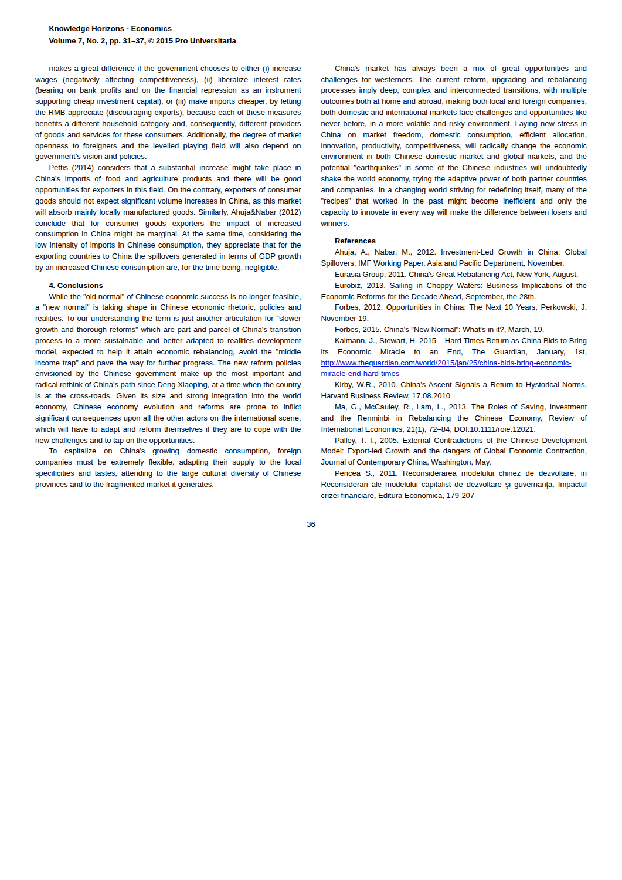Knowledge Horizons - Economics
Volume 7, No. 2, pp. 31–37, © 2015 Pro Universitaria
makes a great difference if the government chooses to either (i) increase wages (negatively affecting competitiveness), (ii) liberalize interest rates (bearing on bank profits and on the financial repression as an instrument supporting cheap investment capital), or (iii) make imports cheaper, by letting the RMB appreciate (discouraging exports), because each of these measures benefits a different household category and, consequently, different providers of goods and services for these consumers. Additionally, the degree of market openness to foreigners and the levelled playing field will also depend on government's vision and policies.
Pettis (2014) considers that a substantial increase might take place in China's imports of food and agriculture products and there will be good opportunities for exporters in this field. On the contrary, exporters of consumer goods should not expect significant volume increases in China, as this market will absorb mainly locally manufactured goods. Similarly, Ahuja&Nabar (2012) conclude that for consumer goods exporters the impact of increased consumption in China might be marginal. At the same time, considering the low intensity of imports in Chinese consumption, they appreciate that for the exporting countries to China the spillovers generated in terms of GDP growth by an increased Chinese consumption are, for the time being, negligible.
4. Conclusions
While the "old normal" of Chinese economic success is no longer feasible, a "new normal" is taking shape in Chinese economic rhetoric, policies and realities. To our understanding the term is just another articulation for "slower growth and thorough reforms" which are part and parcel of China's transition process to a more sustainable and better adapted to realities development model, expected to help it attain economic rebalancing, avoid the "middle income trap" and pave the way for further progress. The new reform policies envisioned by the Chinese government make up the most important and radical rethink of China's path since Deng Xiaoping, at a time when the country is at the cross-roads. Given its size and strong integration into the world economy, Chinese economy evolution and reforms are prone to inflict significant consequences upon all the other actors on the international scene, which will have to adapt and reform themselves if they are to cope with the new challenges and to tap on the opportunities.
To capitalize on China's growing domestic consumption, foreign companies must be extremely flexible, adapting their supply to the local specificities and tastes, attending to the large cultural diversity of Chinese provinces and to the fragmented market it generates.
China's market has always been a mix of great opportunities and challenges for westerners. The current reform, upgrading and rebalancing processes imply deep, complex and interconnected transitions, with multiple outcomes both at home and abroad, making both local and foreign companies, both domestic and international markets face challenges and opportunities like never before, in a more volatile and risky environment. Laying new stress in China on market freedom, domestic consumption, efficient allocation, innovation, productivity, competitiveness, will radically change the economic environment in both Chinese domestic market and global markets, and the potential "earthquakes" in some of the Chinese industries will undoubtedly shake the world economy, trying the adaptive power of both partner countries and companies. In a changing world striving for redefining itself, many of the "recipes" that worked in the past might become inefficient and only the capacity to innovate in every way will make the difference between losers and winners.
References
Ahuja, A., Nabar, M., 2012. Investment-Led Growth in China: Global Spillovers, IMF Working Paper, Asia and Pacific Department, November.
Eurasia Group, 2011. China's Great Rebalancing Act, New York, August.
Eurobiz, 2013. Sailing in Choppy Waters: Business Implications of the Economic Reforms for the Decade Ahead, September, the 28th.
Forbes, 2012. Opportunities in China: The Next 10 Years, Perkowski, J. November 19.
Forbes, 2015. China's "New Normal": What's in it?, March, 19.
Kaimann, J., Stewart, H. 2015 – Hard Times Return as China Bids to Bring its Economic Miracle to an End, The Guardian, January, 1st, http://www.theguardian.com/world/2015/jan/25/china-bids-bring-economic-miracle-end-hard-times
Kirby, W.R., 2010. China's Ascent Signals a Return to Hystorical Norms, Harvard Business Review, 17.08.2010
Ma, G., McCauley, R., Lam, L., 2013. The Roles of Saving, Investment and the Renminbi in Rebalancing the Chinese Economy, Review of International Economics, 21(1), 72–84, DOI:10.1111/roie.12021.
Palley, T. I., 2005. External Contradictions of the Chinese Development Model: Export-led Growth and the dangers of Global Economic Contraction, Journal of Contemporary China, Washington, May.
Pencea S., 2011. Reconsiderarea modelului chinez de dezvoltare, in Reconsiderări ale modelului capitalist de dezvoltare şi guvernanţă. Impactul crizei financiare, Editura Economică, 179-207
36